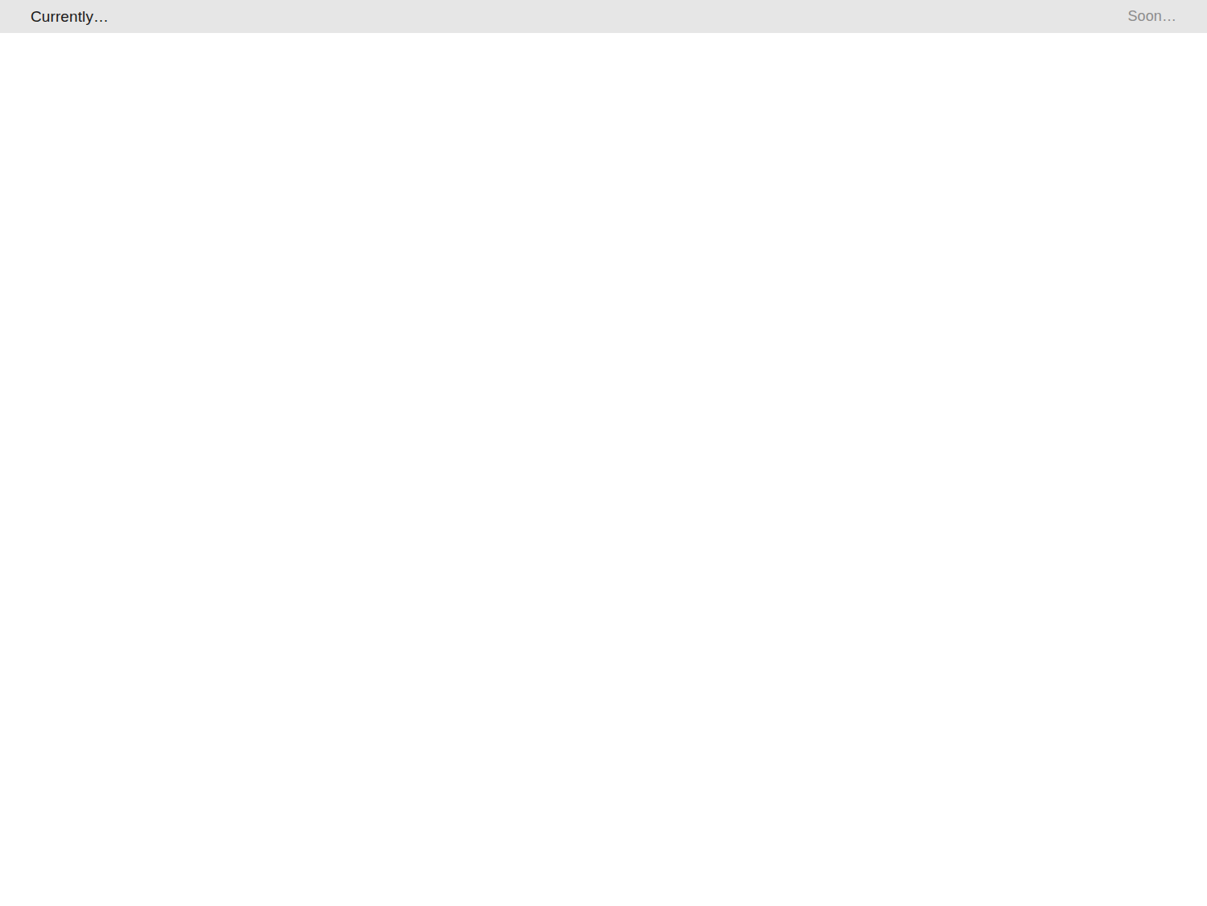Currently… Soon…